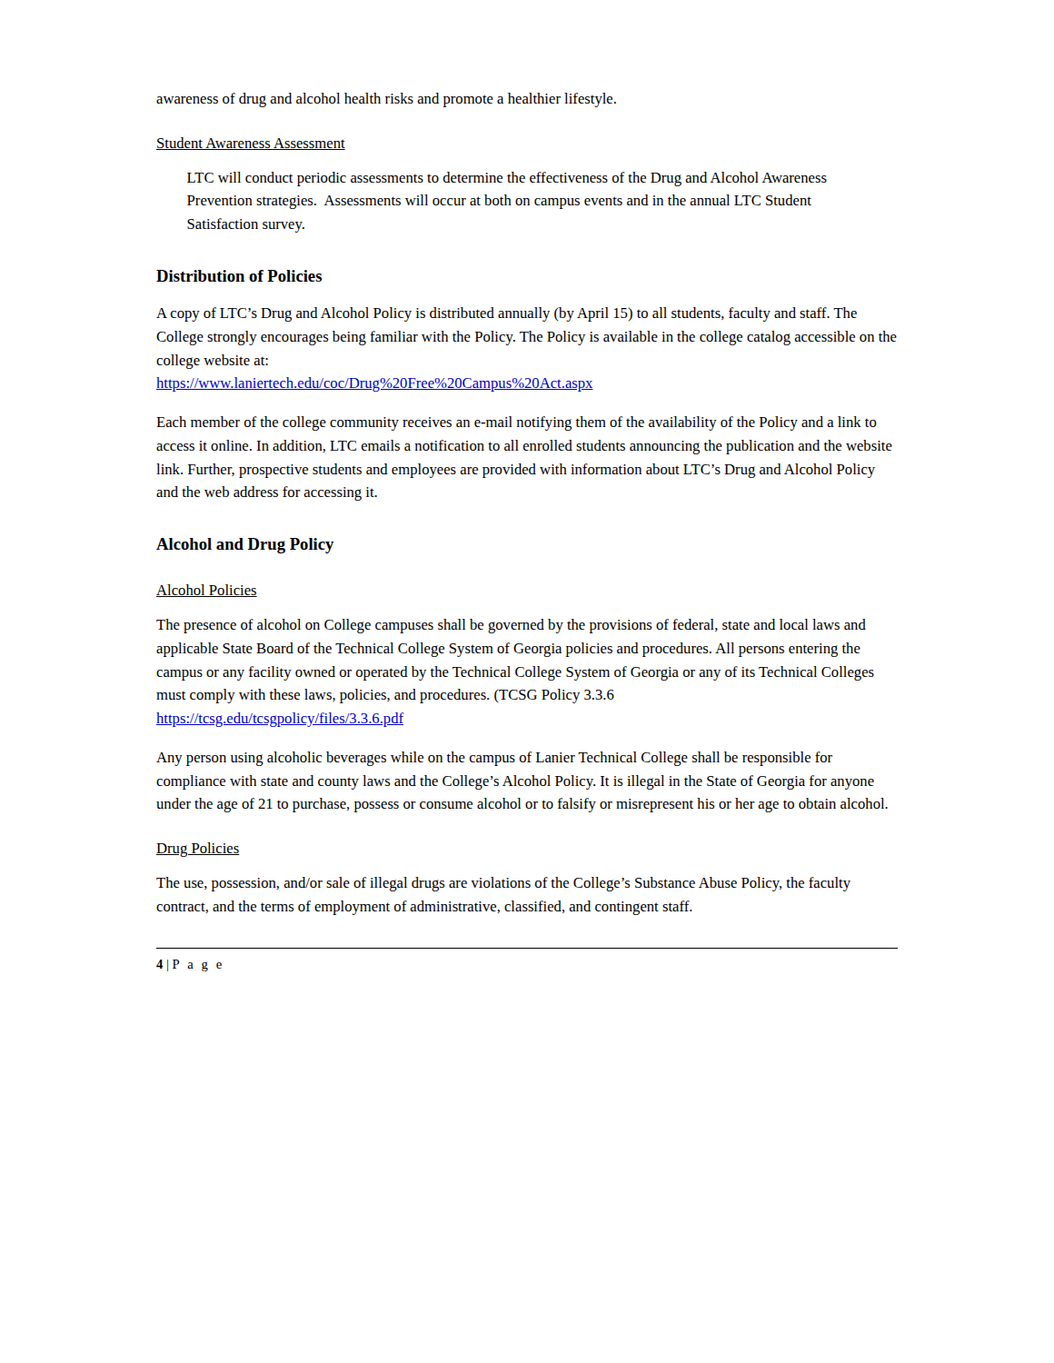awareness of drug and alcohol health risks and promote a healthier lifestyle.
Student Awareness Assessment
LTC will conduct periodic assessments to determine the effectiveness of the Drug and Alcohol Awareness Prevention strategies. Assessments will occur at both on campus events and in the annual LTC Student Satisfaction survey.
Distribution of Policies
A copy of LTC’s Drug and Alcohol Policy is distributed annually (by April 15) to all students, faculty and staff. The College strongly encourages being familiar with the Policy. The Policy is available in the college catalog accessible on the college website at:
https://www.laniertech.edu/coc/Drug%20Free%20Campus%20Act.aspx
Each member of the college community receives an e-mail notifying them of the availability of the Policy and a link to access it online. In addition, LTC emails a notification to all enrolled students announcing the publication and the website link. Further, prospective students and employees are provided with information about LTC’s Drug and Alcohol Policy and the web address for accessing it.
Alcohol and Drug Policy
Alcohol Policies
The presence of alcohol on College campuses shall be governed by the provisions of federal, state and local laws and applicable State Board of the Technical College System of Georgia policies and procedures. All persons entering the campus or any facility owned or operated by the Technical College System of Georgia or any of its Technical Colleges must comply with these laws, policies, and procedures. (TCSG Policy 3.3.6
https://tcsg.edu/tcsgpolicy/files/3.3.6.pdf
Any person using alcoholic beverages while on the campus of Lanier Technical College shall be responsible for compliance with state and county laws and the College’s Alcohol Policy. It is illegal in the State of Georgia for anyone under the age of 21 to purchase, possess or consume alcohol or to falsify or misrepresent his or her age to obtain alcohol.
Drug Policies
The use, possession, and/or sale of illegal drugs are violations of the College’s Substance Abuse Policy, the faculty contract, and the terms of employment of administrative, classified, and contingent staff.
4 | P a g e